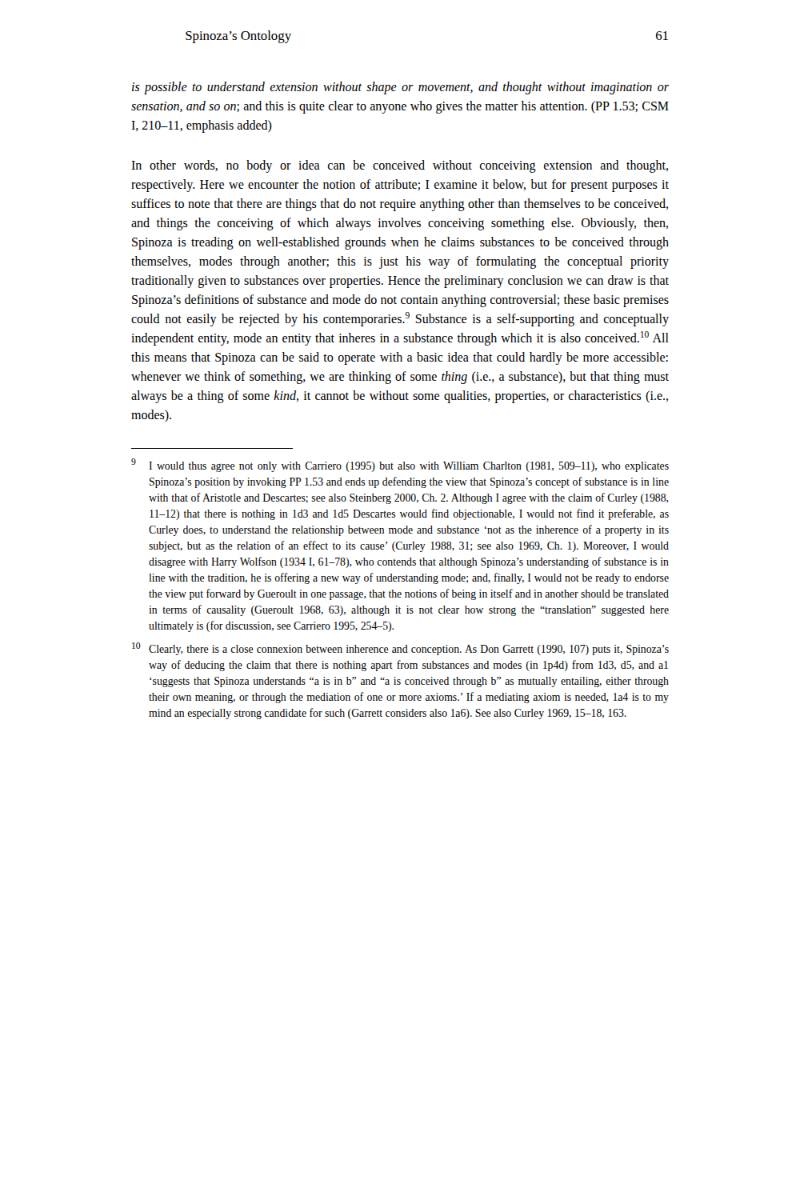Spinoza’s Ontology 61
is possible to understand extension without shape or movement, and thought without imagination or sensation, and so on; and this is quite clear to anyone who gives the matter his attention. (PP 1.53; CSM I, 210–11, emphasis added)
In other words, no body or idea can be conceived without conceiving extension and thought, respectively. Here we encounter the notion of attribute; I examine it below, but for present purposes it suffices to note that there are things that do not require anything other than themselves to be conceived, and things the conceiving of which always involves conceiving something else. Obviously, then, Spinoza is treading on well-established grounds when he claims substances to be conceived through themselves, modes through another; this is just his way of formulating the conceptual priority traditionally given to substances over properties. Hence the preliminary conclusion we can draw is that Spinoza’s definitions of substance and mode do not contain anything controversial; these basic premises could not easily be rejected by his contemporaries.9 Substance is a self-supporting and conceptually independent entity, mode an entity that inheres in a substance through which it is also conceived.10 All this means that Spinoza can be said to operate with a basic idea that could hardly be more accessible: whenever we think of something, we are thinking of some thing (i.e., a substance), but that thing must always be a thing of some kind, it cannot be without some qualities, properties, or characteristics (i.e., modes).
9 I would thus agree not only with Carriero (1995) but also with William Charlton (1981, 509–11), who explicates Spinoza’s position by invoking PP 1.53 and ends up defending the view that Spinoza’s concept of substance is in line with that of Aristotle and Descartes; see also Steinberg 2000, Ch. 2. Although I agree with the claim of Curley (1988, 11–12) that there is nothing in 1d3 and 1d5 Descartes would find objectionable, I would not find it preferable, as Curley does, to understand the relationship between mode and substance ‘not as the inherence of a property in its subject, but as the relation of an effect to its cause’ (Curley 1988, 31; see also 1969, Ch. 1). Moreover, I would disagree with Harry Wolfson (1934 I, 61–78), who contends that although Spinoza’s understanding of substance is in line with the tradition, he is offering a new way of understanding mode; and, finally, I would not be ready to endorse the view put forward by Gueroult in one passage, that the notions of being in itself and in another should be translated in terms of causality (Gueroult 1968, 63), although it is not clear how strong the “translation” suggested here ultimately is (for discussion, see Carriero 1995, 254–5).
10 Clearly, there is a close connexion between inherence and conception. As Don Garrett (1990, 107) puts it, Spinoza’s way of deducing the claim that there is nothing apart from substances and modes (in 1p4d) from 1d3, d5, and a1 ‘suggests that Spinoza understands “a is in b” and “a is conceived through b” as mutually entailing, either through their own meaning, or through the mediation of one or more axioms.’ If a mediating axiom is needed, 1a4 is to my mind an especially strong candidate for such (Garrett considers also 1a6). See also Curley 1969, 15–18, 163.